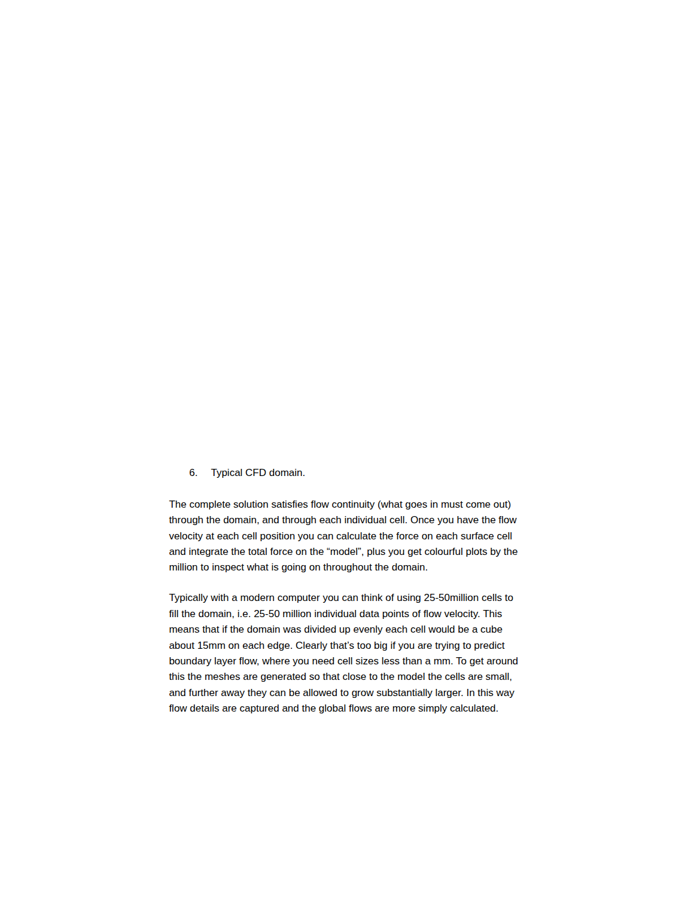Typical CFD domain.
The complete solution satisfies flow continuity (what goes in must come out) through the domain, and through each individual cell. Once you have the flow velocity at each cell position you can calculate the force on each surface cell and integrate the total force on the “model”, plus you get colourful plots by the million to inspect what is going on throughout the domain.
Typically with a modern computer you can think of using 25-50million cells to fill the domain, i.e. 25-50 million individual data points of flow velocity. This means that if the domain was divided up evenly each cell would be a cube about 15mm on each edge. Clearly that’s too big if you are trying to predict boundary layer flow, where you need cell sizes less than a mm. To get around this the meshes are generated so that close to the model the cells are small, and further away they can be allowed to grow substantially larger. In this way flow details are captured and the global flows are more simply calculated.